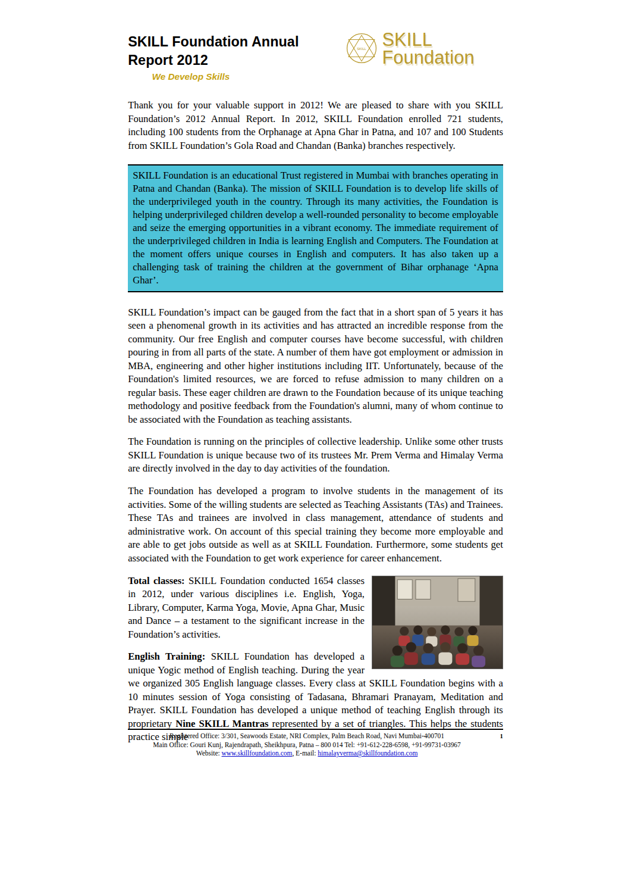SKILL Foundation Annual Report 2012
We Develop Skills
SKILL
SKILL Foundation SKILL Foundation
Thank you for your valuable support in 2012! We are pleased to share with you SKILL Foundation’s 2012 Annual Report. In 2012, SKILL Foundation enrolled 721 students, including 100 students from the Orphanage at Apna Ghar in Patna, and 107 and 100 Students from SKILL Foundation’s Gola Road and Chandan (Banka) branches respectively.
SKILL Foundation is an educational Trust registered in Mumbai with branches operating in Patna and Chandan (Banka). The mission of SKILL Foundation is to develop life skills of the underprivileged youth in the country. Through its many activities, the Foundation is helping underprivileged children develop a well-rounded personality to become employable and seize the emerging opportunities in a vibrant economy. The immediate requirement of the underprivileged children in India is learning English and Computers. The Foundation at the moment offers unique courses in English and computers. It has also taken up a challenging task of training the children at the government of Bihar orphanage ‘Apna Ghar’.
SKILL Foundation’s impact can be gauged from the fact that in a short span of 5 years it has seen a phenomenal growth in its activities and has attracted an incredible response from the community. Our free English and computer courses have become successful, with children pouring in from all parts of the state. A number of them have got employment or admission in MBA, engineering and other higher institutions including IIT. Unfortunately, because of the Foundation's limited resources, we are forced to refuse admission to many children on a regular basis. These eager children are drawn to the Foundation because of its unique teaching methodology and positive feedback from the Foundation's alumni, many of whom continue to be associated with the Foundation as teaching assistants.
The Foundation is running on the principles of collective leadership. Unlike some other trusts SKILL Foundation is unique because two of its trustees Mr. Prem Verma and Himalay Verma are directly involved in the day to day activities of the foundation.
The Foundation has developed a program to involve students in the management of its activities. Some of the willing students are selected as Teaching Assistants (TAs) and Trainees. These TAs and trainees are involved in class management, attendance of students and administrative work. On account of this special training they become more employable and are able to get jobs outside as well as at SKILL Foundation. Furthermore, some students get associated with the Foundation to get work experience for career enhancement.
Total classes: SKILL Foundation conducted 1654 classes in 2012, under various disciplines i.e. English, Yoga, Library, Computer, Karma Yoga, Movie, Apna Ghar, Music and Dance – a testament to the significant increase in the Foundation’s activities.
English Training: SKILL Foundation has developed a unique Yogic method of English teaching. During the year we organized 305 English language classes. Every class at SKILL Foundation begins with a 10 minutes session of Yoga consisting of Tadasana, Bhramari Pranayam, Meditation and Prayer. SKILL Foundation has developed a unique method of teaching English through its proprietary Nine SKILL Mantras represented by a set of triangles. This helps the students practice simple
Registered Office: 3/301, Seawoods Estate, NRI Complex, Palm Beach Road, Navi Mumbai-400701
Main Office: Gouri Kunj, Rajendrapath, Sheikhpura, Patna – 800 014 Tel: +91-612-228-6598, +91-99731-03967
Website: www.skillfoundation.com, E-mail: himalayverma@skillfoundation.com
1